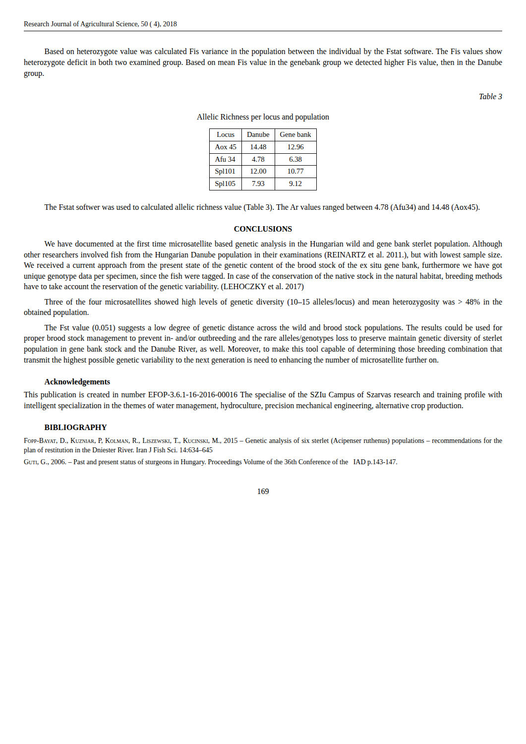Research Journal of Agricultural Science, 50 ( 4), 2018
Based on heterozygote value was calculated Fis variance in the population between the individual by the Fstat software. The Fis values show heterozygote deficit in both two examined group. Based on mean Fis value in the genebank group we detected higher Fis value, then in the Danube group.
Table 3
Allelic Richness per locus and population
| Locus | Danube | Gene bank |
| --- | --- | --- |
| Aox 45 | 14.48 | 12.96 |
| Afu 34 | 4.78 | 6.38 |
| Spl101 | 12.00 | 10.77 |
| Spl105 | 7.93 | 9.12 |
The Fstat softwer was used to calculated allelic richness value (Table 3). The Ar values ranged between 4.78 (Afu34) and 14.48 (Aox45).
CONCLUSIONS
We have documented at the first time microsatellite based genetic analysis in the Hungarian wild and gene bank sterlet population. Although other researchers involved fish from the Hungarian Danube population in their examinations (REINARTZ et al. 2011.), but with lowest sample size. We received a current approach from the present state of the genetic content of the brood stock of the ex situ gene bank, furthermore we have got unique genotype data per specimen, since the fish were tagged. In case of the conservation of the native stock in the natural habitat, breeding methods have to take account the reservation of the genetic variability. (LEHOCZKY et al. 2017)
Three of the four microsatellites showed high levels of genetic diversity (10–15 alleles/locus) and mean heterozygosity was > 48% in the obtained population.
The Fst value (0.051) suggests a low degree of genetic distance across the wild and brood stock populations. The results could be used for proper brood stock management to prevent in- and/or outbreeding and the rare alleles/genotypes loss to preserve maintain genetic diversity of sterlet population in gene bank stock and the Danube River, as well. Moreover, to make this tool capable of determining those breeding combination that transmit the highest possible genetic variability to the next generation is need to enhancing the number of microsatellite further on.
Acknowledgements
This publication is created in number EFOP-3.6.1-16-2016-00016 The specialise of the SZIu Campus of Szarvas research and training profile with intelligent specialization in the themes of water management, hydroculture, precision mechanical engineering, alternative crop production.
BIBLIOGRAPHY
Fopp-Bayat, D., Kuzniar, P, Kolman, R., Liszewski, T., Kucinski, M., 2015 – Genetic analysis of six sterlet (Acipenser ruthenus) populations – recommendations for the plan of restitution in the Dniester River. Iran J Fish Sci. 14:634–645
Guti, G., 2006. – Past and present status of sturgeons in Hungary. Proceedings Volume of the 36th Conference of the IAD p.143-147.
169